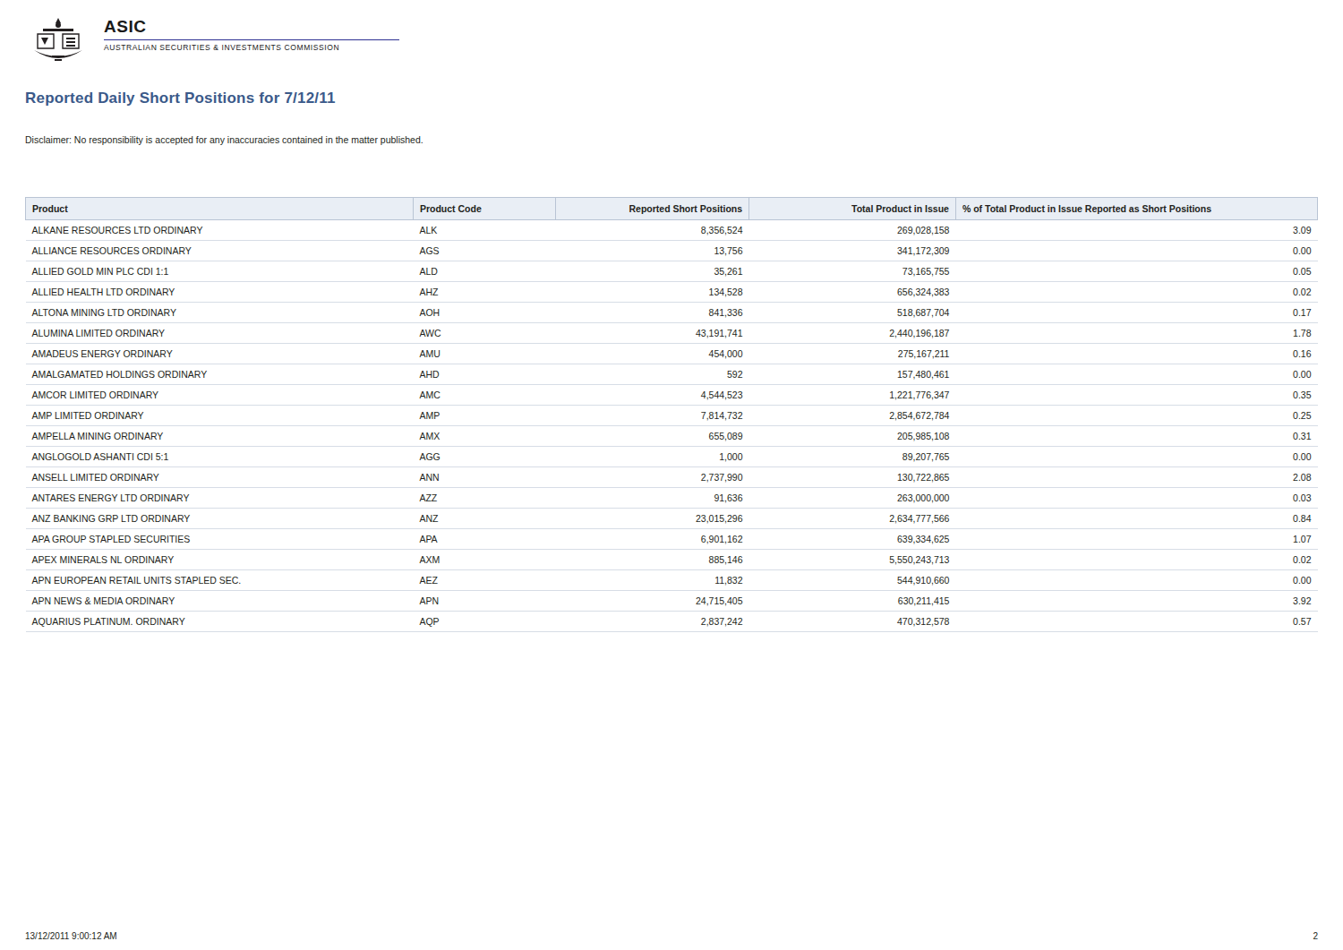ASIC
Australian Securities & Investments Commission
Reported Daily Short Positions for 7/12/11
Disclaimer: No responsibility is accepted for any inaccuracies contained in the matter published.
| Product | Product Code | Reported Short Positions | Total Product in Issue | % of Total Product in Issue Reported as Short Positions |
| --- | --- | --- | --- | --- |
| ALKANE RESOURCES LTD ORDINARY | ALK | 8,356,524 | 269,028,158 | 3.09 |
| ALLIANCE RESOURCES ORDINARY | AGS | 13,756 | 341,172,309 | 0.00 |
| ALLIED GOLD MIN PLC CDI 1:1 | ALD | 35,261 | 73,165,755 | 0.05 |
| ALLIED HEALTH LTD ORDINARY | AHZ | 134,528 | 656,324,383 | 0.02 |
| ALTONA MINING LTD ORDINARY | AOH | 841,336 | 518,687,704 | 0.17 |
| ALUMINA LIMITED ORDINARY | AWC | 43,191,741 | 2,440,196,187 | 1.78 |
| AMADEUS ENERGY ORDINARY | AMU | 454,000 | 275,167,211 | 0.16 |
| AMALGAMATED HOLDINGS ORDINARY | AHD | 592 | 157,480,461 | 0.00 |
| AMCOR LIMITED ORDINARY | AMC | 4,544,523 | 1,221,776,347 | 0.35 |
| AMP LIMITED ORDINARY | AMP | 7,814,732 | 2,854,672,784 | 0.25 |
| AMPELLA MINING ORDINARY | AMX | 655,089 | 205,985,108 | 0.31 |
| ANGLOGOLD ASHANTI CDI 5:1 | AGG | 1,000 | 89,207,765 | 0.00 |
| ANSELL LIMITED ORDINARY | ANN | 2,737,990 | 130,722,865 | 2.08 |
| ANTARES ENERGY LTD ORDINARY | AZZ | 91,636 | 263,000,000 | 0.03 |
| ANZ BANKING GRP LTD ORDINARY | ANZ | 23,015,296 | 2,634,777,566 | 0.84 |
| APA GROUP STAPLED SECURITIES | APA | 6,901,162 | 639,334,625 | 1.07 |
| APEX MINERALS NL ORDINARY | AXM | 885,146 | 5,550,243,713 | 0.02 |
| APN EUROPEAN RETAIL UNITS STAPLED SEC. | AEZ | 11,832 | 544,910,660 | 0.00 |
| APN NEWS & MEDIA ORDINARY | APN | 24,715,405 | 630,211,415 | 3.92 |
| AQUARIUS PLATINUM. ORDINARY | AQP | 2,837,242 | 470,312,578 | 0.57 |
13/12/2011 9:00:12 AM
2